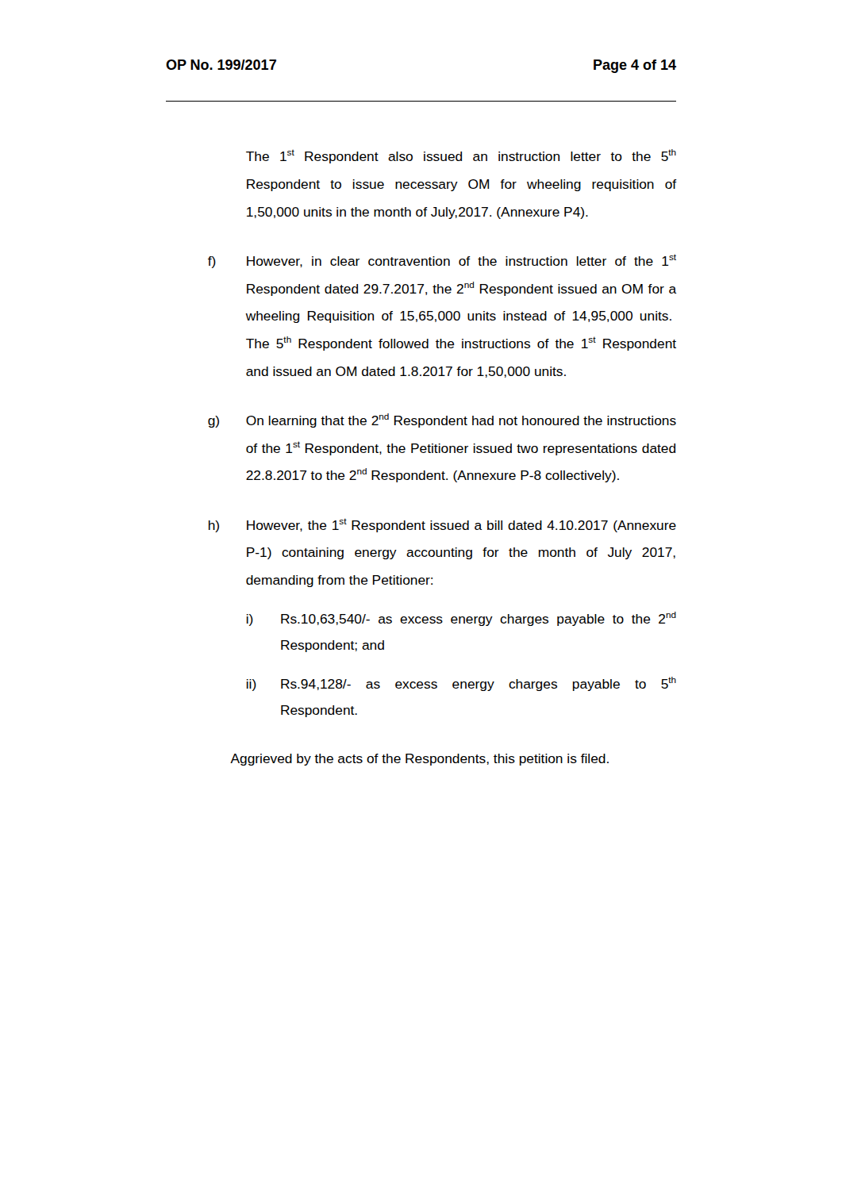OP No. 199/2017 Page 4 of 14
The 1st Respondent also issued an instruction letter to the 5th Respondent to issue necessary OM for wheeling requisition of 1,50,000 units in the month of July,2017. (Annexure P4).
f) However, in clear contravention of the instruction letter of the 1st Respondent dated 29.7.2017, the 2nd Respondent issued an OM for a wheeling Requisition of 15,65,000 units instead of 14,95,000 units. The 5th Respondent followed the instructions of the 1st Respondent and issued an OM dated 1.8.2017 for 1,50,000 units.
g) On learning that the 2nd Respondent had not honoured the instructions of the 1st Respondent, the Petitioner issued two representations dated 22.8.2017 to the 2nd Respondent. (Annexure P-8 collectively).
h) However, the 1st Respondent issued a bill dated 4.10.2017 (Annexure P-1) containing energy accounting for the month of July 2017, demanding from the Petitioner:
i) Rs.10,63,540/- as excess energy charges payable to the 2nd Respondent; and
ii) Rs.94,128/- as excess energy charges payable to 5th Respondent.
Aggrieved by the acts of the Respondents, this petition is filed.